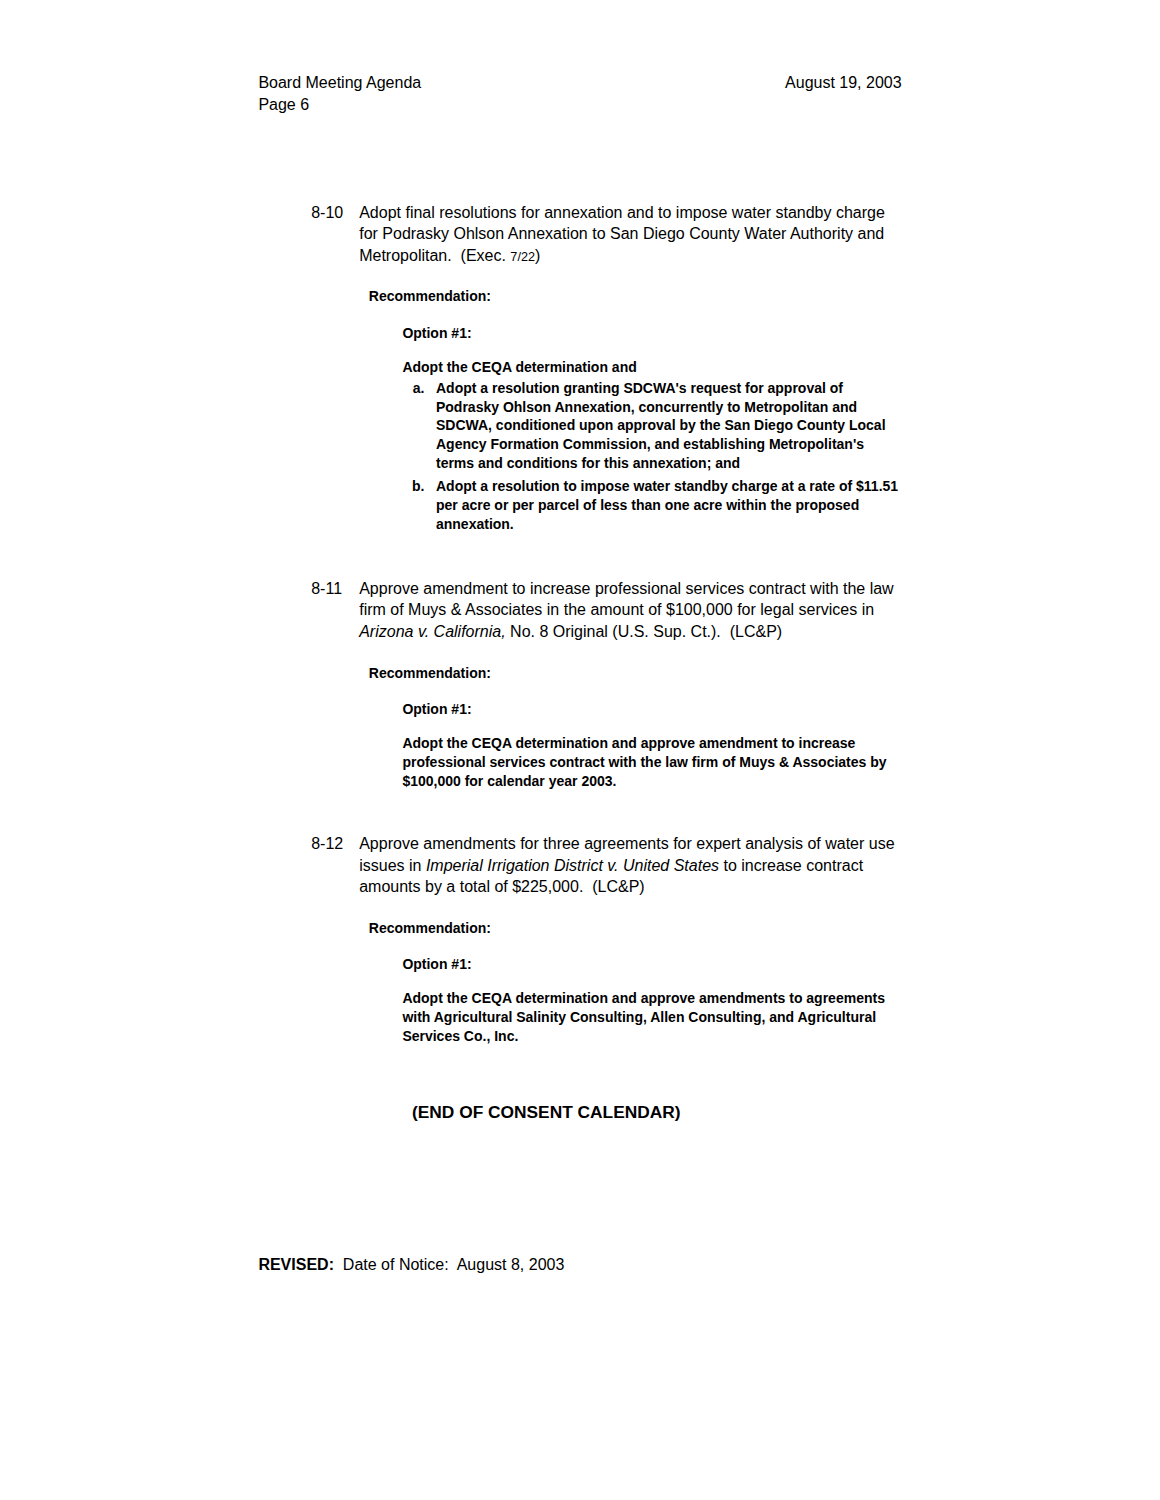Board Meeting Agenda
Page 6
August 19, 2003
8-10
Adopt final resolutions for annexation and to impose water standby charge for Podrasky Ohlson Annexation to San Diego County Water Authority and Metropolitan. (Exec. 7/22)
Recommendation:
Option #1:
Adopt the CEQA determination and
Adopt a resolution granting SDCWA's request for approval of Podrasky Ohlson Annexation, concurrently to Metropolitan and SDCWA, conditioned upon approval by the San Diego County Local Agency Formation Commission, and establishing Metropolitan's terms and conditions for this annexation; and
Adopt a resolution to impose water standby charge at a rate of $11.51 per acre or per parcel of less than one acre within the proposed annexation.
8-11
Approve amendment to increase professional services contract with the law firm of Muys & Associates in the amount of $100,000 for legal services in Arizona v. California, No. 8 Original (U.S. Sup. Ct.). (LC&P)
Recommendation:
Option #1:
Adopt the CEQA determination and approve amendment to increase professional services contract with the law firm of Muys & Associates by $100,000 for calendar year 2003.
8-12
Approve amendments for three agreements for expert analysis of water use issues in Imperial Irrigation District v. United States to increase contract amounts by a total of $225,000. (LC&P)
Recommendation:
Option #1:
Adopt the CEQA determination and approve amendments to agreements with Agricultural Salinity Consulting, Allen Consulting, and Agricultural Services Co., Inc.
(END OF CONSENT CALENDAR)
REVISED: Date of Notice: August 8, 2003